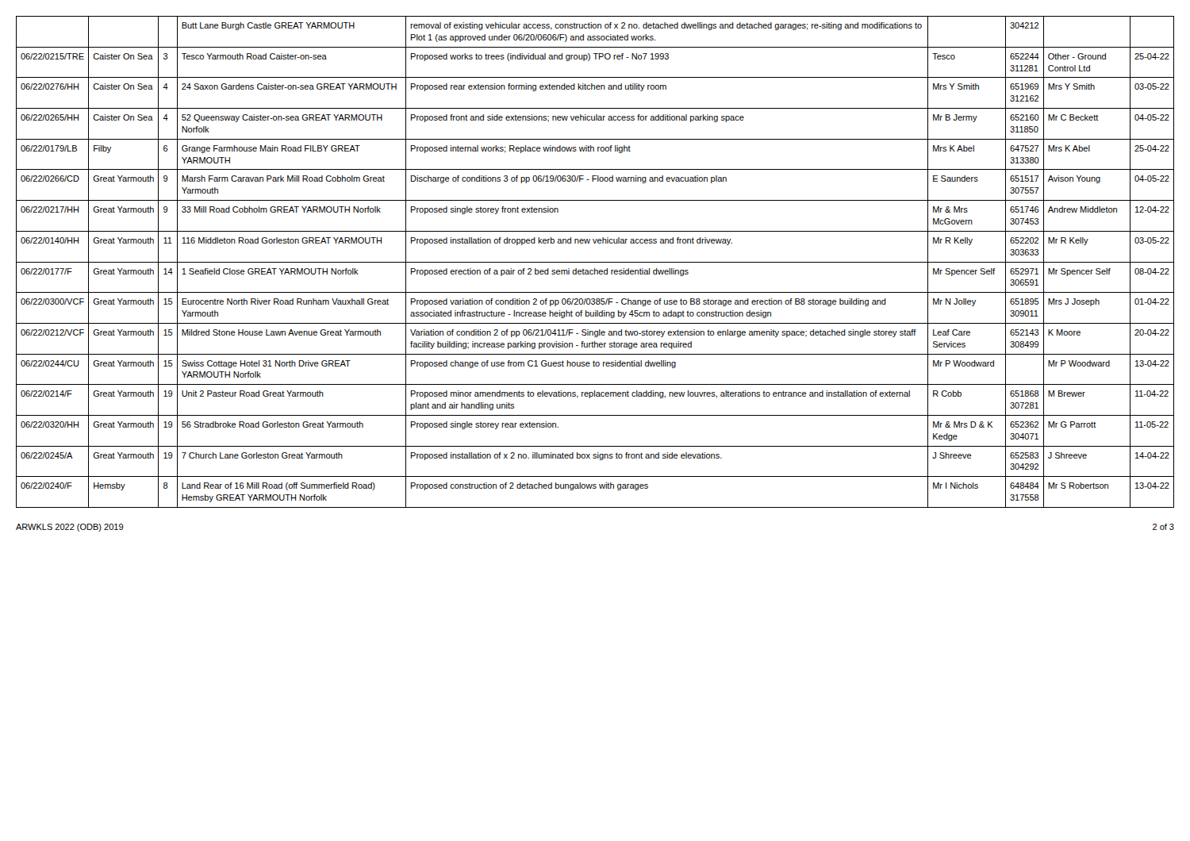| | | | Butt Lane Burgh Castle GREAT YARMOUTH | removal of existing vehicular access, construction of x 2 no. detached dwellings and detached garages; re-siting and modifications to Plot 1 (as approved under 06/20/0606/F) and associated works. | | 304212 | | |
| 06/22/0215/TRE | Caister On Sea | 3 | Tesco Yarmouth Road Caister-on-sea | Proposed works to trees (individual and group) TPO ref - No7 1993 | Tesco | 652244 311281 | Other - Ground Control Ltd | 25-04-22 |
| 06/22/0276/HH | Caister On Sea | 4 | 24 Saxon Gardens Caister-on-sea GREAT YARMOUTH | Proposed rear extension forming extended kitchen and utility room | Mrs Y Smith | 651969 312162 | Mrs Y Smith | 03-05-22 |
| 06/22/0265/HH | Caister On Sea | 4 | 52 Queensway Caister-on-sea GREAT YARMOUTH Norfolk | Proposed front and side extensions; new vehicular access for additional parking space | Mr B Jermy | 652160 311850 | Mr C Beckett | 04-05-22 |
| 06/22/0179/LB | Filby | 6 | Grange Farmhouse Main Road FILBY GREAT YARMOUTH | Proposed internal works; Replace windows with roof light | Mrs K Abel | 647527 313380 | Mrs K Abel | 25-04-22 |
| 06/22/0266/CD | Great Yarmouth | 9 | Marsh Farm Caravan Park Mill Road Cobholm Great Yarmouth | Discharge of conditions 3 of pp 06/19/0630/F - Flood warning and evacuation plan | E Saunders | 651517 307557 | Avison Young | 04-05-22 |
| 06/22/0217/HH | Great Yarmouth | 9 | 33 Mill Road Cobholm GREAT YARMOUTH Norfolk | Proposed single storey front extension | Mr & Mrs McGovern | 651746 307453 | Andrew Middleton | 12-04-22 |
| 06/22/0140/HH | Great Yarmouth | 11 | 116 Middleton Road Gorleston GREAT YARMOUTH | Proposed installation of dropped kerb and new vehicular access and front driveway. | Mr R Kelly | 652202 303633 | Mr R Kelly | 03-05-22 |
| 06/22/0177/F | Great Yarmouth | 14 | 1 Seafield Close GREAT YARMOUTH Norfolk | Proposed erection of a pair of 2 bed semi detached residential dwellings | Mr Spencer Self | 652971 306591 | Mr Spencer Self | 08-04-22 |
| 06/22/0300/VCF | Great Yarmouth | 15 | Eurocentre North River Road Runham Vauxhall Great Yarmouth | Proposed variation of condition 2 of pp 06/20/0385/F - Change of use to B8 storage and erection of B8 storage building and associated infrastructure - Increase height of building by 45cm to adapt to construction design | Mr N Jolley | 651895 309011 | Mrs J Joseph | 01-04-22 |
| 06/22/0212/VCF | Great Yarmouth | 15 | Mildred Stone House Lawn Avenue Great Yarmouth | Variation of condition 2 of pp 06/21/0411/F - Single and two-storey extension to enlarge amenity space; detached single storey staff facility building; increase parking provision - further storage area required | Leaf Care Services | 652143 308499 | K Moore | 20-04-22 |
| 06/22/0244/CU | Great Yarmouth | 15 | Swiss Cottage Hotel 31 North Drive GREAT YARMOUTH Norfolk | Proposed change of use from C1 Guest house to residential dwelling | Mr P Woodward | | Mr P Woodward | 13-04-22 |
| 06/22/0214/F | Great Yarmouth | 19 | Unit 2 Pasteur Road Great Yarmouth | Proposed minor amendments to elevations, replacement cladding, new louvres, alterations to entrance and installation of external plant and air handling units | R Cobb | 651868 307281 | M Brewer | 11-04-22 |
| 06/22/0320/HH | Great Yarmouth | 19 | 56 Stradbroke Road Gorleston Great Yarmouth | Proposed single storey rear extension. | Mr & Mrs D & K Kedge | 652362 304071 | Mr G Parrott | 11-05-22 |
| 06/22/0245/A | Great Yarmouth | 19 | 7 Church Lane Gorleston Great Yarmouth | Proposed installation of x 2 no. illuminated box signs to front and side elevations. | J Shreeve | 652583 304292 | J Shreeve | 14-04-22 |
| 06/22/0240/F | Hemsby | 8 | Land Rear of 16 Mill Road (off Summerfield Road) Hemsby GREAT YARMOUTH Norfolk | Proposed construction of 2 detached bungalows with garages | Mr I Nichols | 648484 317558 | Mr S Robertson | 13-04-22 |
ARWKLS 2022 (ODB) 2019 2 of 3